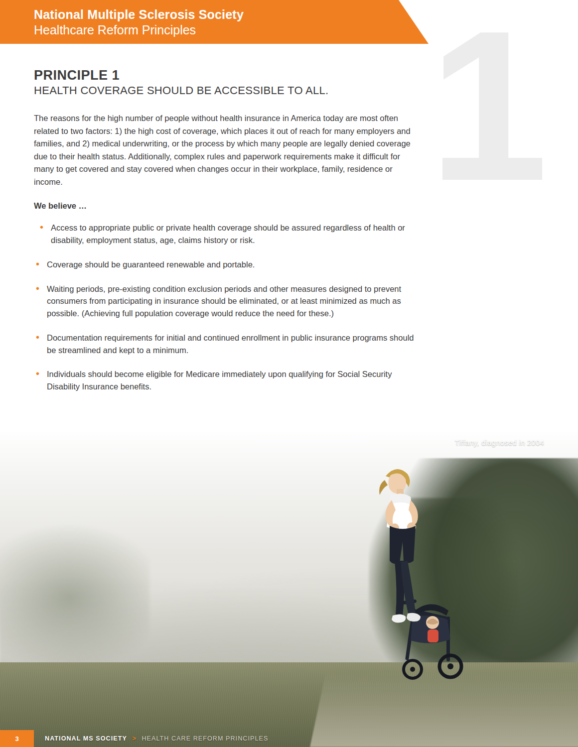1
National Multiple Sclerosis Society
Healthcare Reform Principles
PRINCIPLE 1
Health coverage should be accessible to all.
The reasons for the high number of people without health insurance in America today are most often related to two factors: 1) the high cost of coverage, which places it out of reach for many employers and families, and 2) medical underwriting, or the process by which many people are legally denied coverage due to their health status. Additionally, complex rules and paperwork requirements make it difficult for many to get covered and stay covered when changes occur in their workplace, family, residence or income.
We believe …
Access to appropriate public or private health coverage should be assured regardless of health or disability, employment status, age, claims history or risk.
Coverage should be guaranteed renewable and portable.
Waiting periods, pre-existing condition exclusion periods and other measures designed to prevent consumers from participating in insurance should be eliminated, or at least minimized as much as possible. (Achieving full population coverage would reduce the need for these.)
Documentation requirements for initial and continued enrollment in public insurance programs should be streamlined and kept to a minimum.
Individuals should become eligible for Medicare immediately upon qualifying for Social Security Disability Insurance benefits.
Tiffany, diagnosed in 2004
3
National MS Society > Health Care Reform Principles